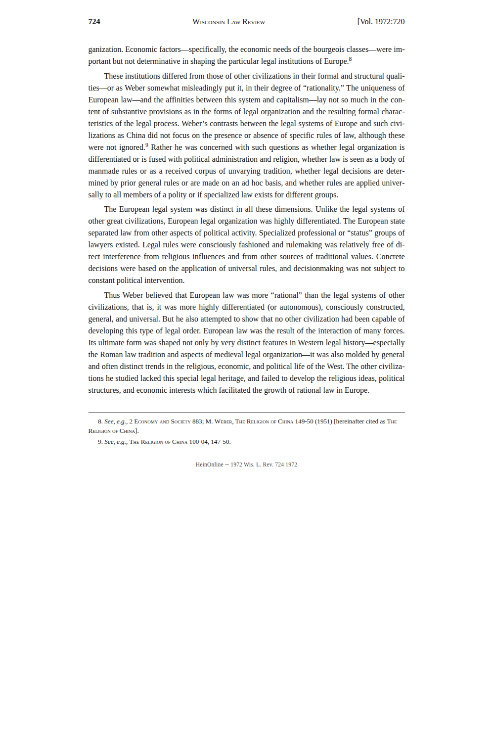724 Wisconsin Law Review [Vol. 1972:720
ganization. Economic factors—specifically, the economic needs of the bourgeois classes—were important but not determinative in shaping the particular legal institutions of Europe.8
These institutions differed from those of other civilizations in their formal and structural qualities—or as Weber somewhat misleadingly put it, in their degree of “rationality.” The uniqueness of European law—and the affinities between this system and capitalism—lay not so much in the content of substantive provisions as in the forms of legal organization and the resulting formal characteristics of the legal process. Weber’s contrasts between the legal systems of Europe and such civilizations as China did not focus on the presence or absence of specific rules of law, although these were not ignored.9 Rather he was concerned with such questions as whether legal organization is differentiated or is fused with political administration and religion, whether law is seen as a body of manmade rules or as a received corpus of unvarying tradition, whether legal decisions are determined by prior general rules or are made on an ad hoc basis, and whether rules are applied universally to all members of a polity or if specialized law exists for different groups.
The European legal system was distinct in all these dimensions. Unlike the legal systems of other great civilizations, European legal organization was highly differentiated. The European state separated law from other aspects of political activity. Specialized professional or “status” groups of lawyers existed. Legal rules were consciously fashioned and rulemaking was relatively free of direct interference from religious influences and from other sources of traditional values. Concrete decisions were based on the application of universal rules, and decisionmaking was not subject to constant political intervention.
Thus Weber believed that European law was more “rational” than the legal systems of other civilizations, that is, it was more highly differentiated (or autonomous), consciously constructed, general, and universal. But he also attempted to show that no other civilization had been capable of developing this type of legal order. European law was the result of the interaction of many forces. Its ultimate form was shaped not only by very distinct features in Western legal history—especially the Roman law tradition and aspects of medieval legal organization—it was also molded by general and often distinct trends in the religious, economic, and political life of the West. The other civilizations he studied lacked this special legal heritage, and failed to develop the religious ideas, political structures, and economic interests which facilitated the growth of rational law in Europe.
8. See, e.g., 2 Economy and Society 883; M. Weber, The Religion of China 149-50 (1951) [hereinafter cited as The Religion of China].
9. See, e.g., The Religion of China 100-04, 147-50.
HeinOnline -- 1972 Wis. L. Rev. 724 1972